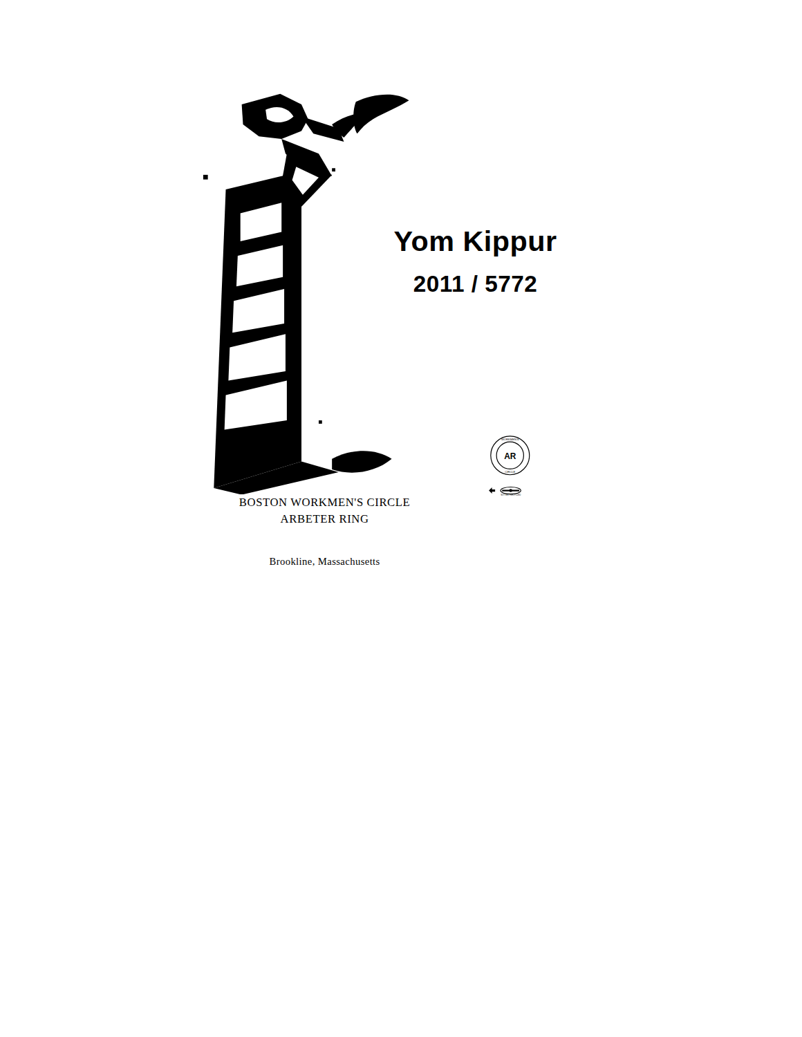Yom Kippur
2011 / 5772
WORKMEN'S CIRCLE AR SOY INK / RECYCLED
BOSTON WORKMEN'S CIRCLE
ARBETER RING
Brookline, Massachusetts